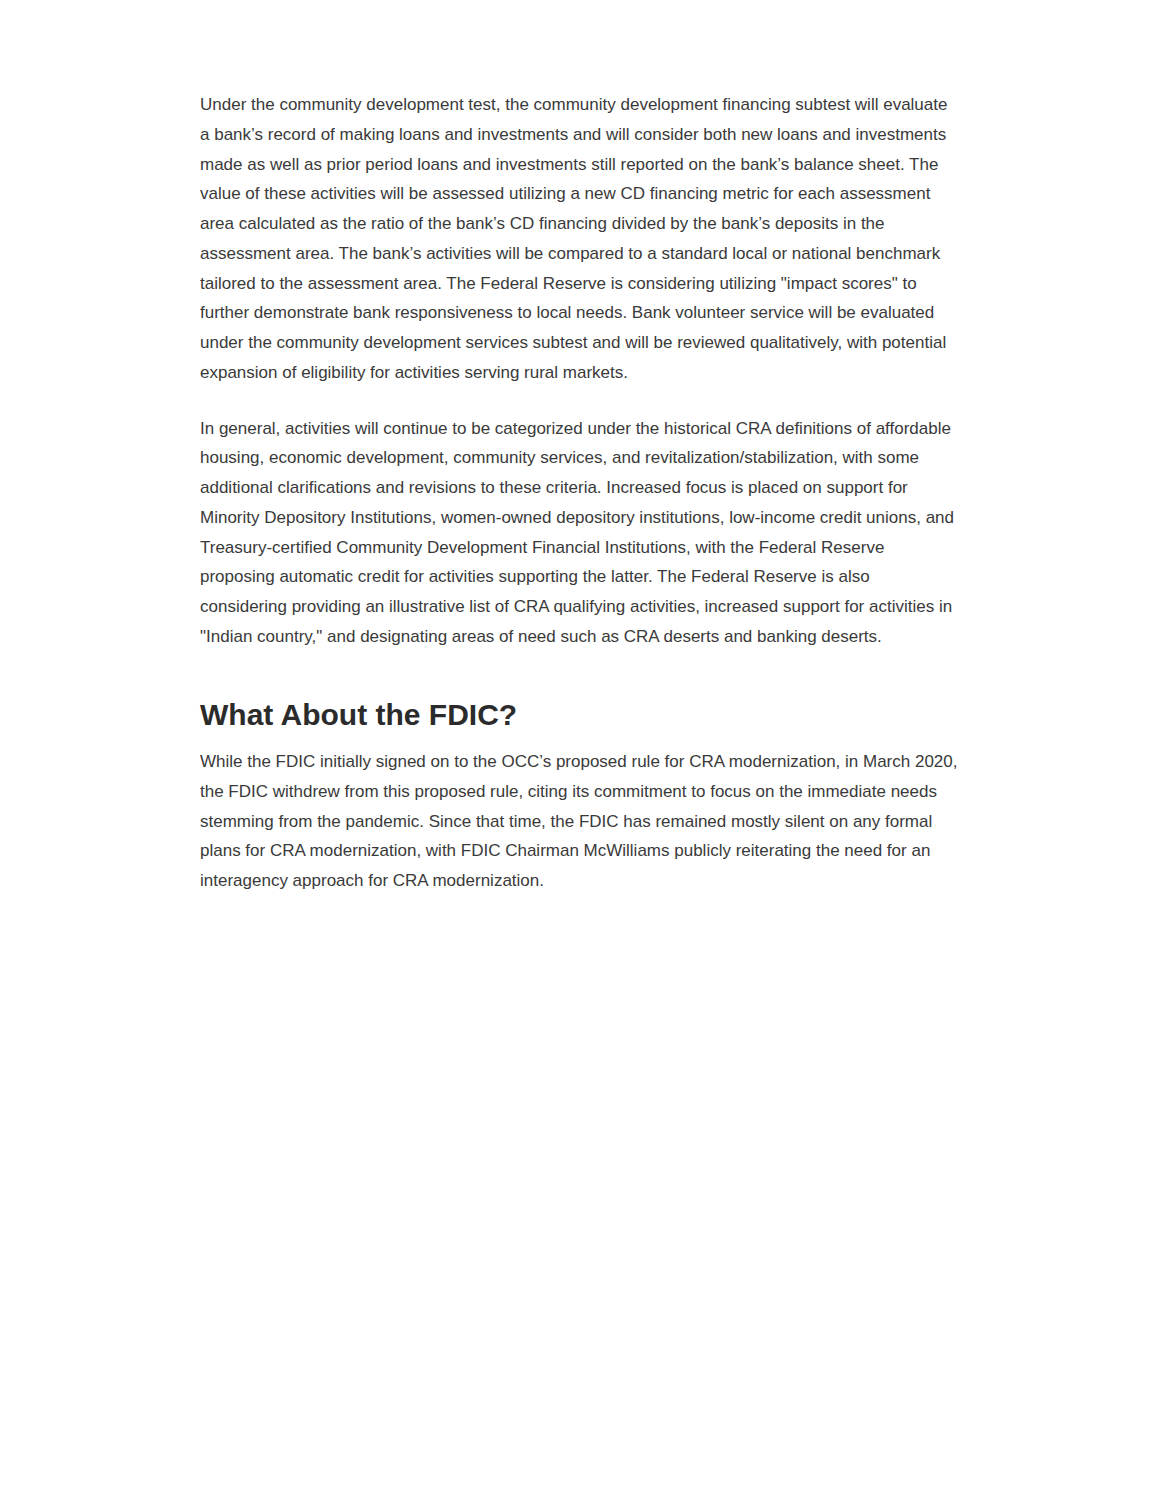Under the community development test, the community development financing subtest will evaluate a bank’s record of making loans and investments and will consider both new loans and investments made as well as prior period loans and investments still reported on the bank’s balance sheet. The value of these activities will be assessed utilizing a new CD financing metric for each assessment area calculated as the ratio of the bank’s CD financing divided by the bank’s deposits in the assessment area. The bank’s activities will be compared to a standard local or national benchmark tailored to the assessment area. The Federal Reserve is considering utilizing "impact scores" to further demonstrate bank responsiveness to local needs. Bank volunteer service will be evaluated under the community development services subtest and will be reviewed qualitatively, with potential expansion of eligibility for activities serving rural markets.
In general, activities will continue to be categorized under the historical CRA definitions of affordable housing, economic development, community services, and revitalization/stabilization, with some additional clarifications and revisions to these criteria. Increased focus is placed on support for Minority Depository Institutions, women-owned depository institutions, low-income credit unions, and Treasury-certified Community Development Financial Institutions, with the Federal Reserve proposing automatic credit for activities supporting the latter. The Federal Reserve is also considering providing an illustrative list of CRA qualifying activities, increased support for activities in "Indian country," and designating areas of need such as CRA deserts and banking deserts.
What About the FDIC?
While the FDIC initially signed on to the OCC’s proposed rule for CRA modernization, in March 2020, the FDIC withdrew from this proposed rule, citing its commitment to focus on the immediate needs stemming from the pandemic. Since that time, the FDIC has remained mostly silent on any formal plans for CRA modernization, with FDIC Chairman McWilliams publicly reiterating the need for an interagency approach for CRA modernization.